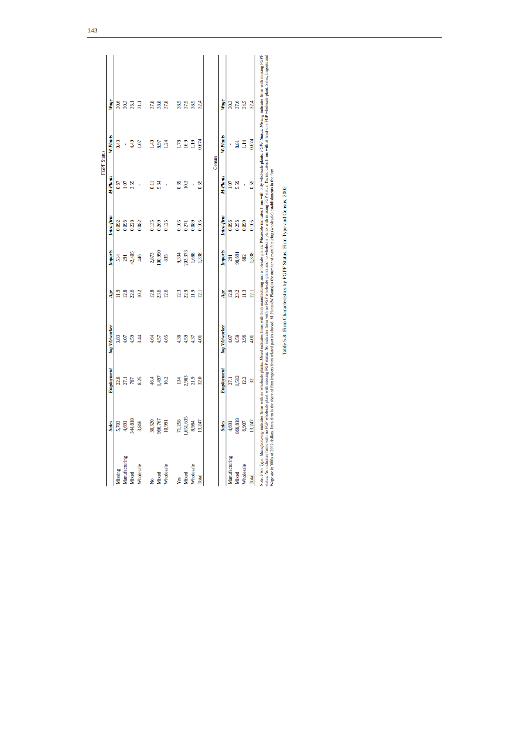143
| | | | | | FGPF Status |
| | Sales | Employment | log VA/worker | Age | Imports | Intra-firm | M-Plants | W-Plants | Wage | |
| Missing | 5,703 | 22.8 | 3.83 | 11.9 | 514 | 0.092 | 0.67 | 0.43 | 30.6 | |
| Manufacturing | 4,691 | 27.1 | 4.07 | 12.8 | 291 | 0.096 | 1.07 | - | 30.3 | |
| Mixed | 344,818 | 787 | 4.59 | 22.6 | 42,405 | 0.228 | 3.55 | 4.49 | 36.1 | |
| Wholesale | 3,866 | 8.25 | 3.44 | 10.2 | 446 | 0.082 | - | 1.07 | 31.1 | |
| No | 30,320 | 46.4 | 4.64 | 12.8 | 2,873 | 0.135 | 0.11 | 1.40 | 37.8 | |
| Mixed | 960,767 | 1,497 | 4.57 | 23.6 | 100,990 | 0.269 | 5.34 | 8.97 | 38.8 | |
| Wholesale | 10,991 | 16.2 | 4.65 | 12.6 | 835 | 0.125 | - | 1.24 | 37.8 | |
| Yes | 71,258 | 134 | 4.38 | 12.3 | 9,334 | 0.105 | 0.39 | 1.78 | 38.5 | |
| Mixed | 1,651,635 | 2,983 | 4.59 | 22.9 | 203,373 | 0.271 | 10.3 | 16.9 | 37.5 | |
| Wholesale | 8,984 | 21.9 | 4.37 | 11.9 | 1,688 | 0.089 | - | 1.19 | 38.5 | |
| Total | 13,247 | 32.0 | 4.01 | 12.1 | 1,338 | 0.105 | 0.55 | 0.674 | 32.4 | |
| | | | | | Census |
| | Sales | Employment | log VA/worker | Age | Imports | Intra-firm | M-Plants | W-Plants | Wage | |
| Manufacturing | 4,691 | 27.1 | 4.07 | 12.8 | 291 | 0.096 | 1.07 | - | 30.3 | |
| Mixed | 868,818 | 1,512 | 4.58 | 23.2 | 98,691 | 0.256 | 5.59 | 8.81 | 37.6 | |
| Wholesale | 6,907 | 12.2 | 3.96 | 11.3 | 682 | 0.099 | - | 1.14 | 34.5 | |
| Total | 13,247 | 32 | 4.01 | 12.1 | 1,338 | 0.105 | 0.55 | 0.674 | 32.4 | |
Note: Firm Type: Manufacturing indicates firms with no wholesale plants; Mixed indicates firms with both manufacturing and wholesale plants; Wholesale indicates firms with only wholesale plants. FGPF Status: Missing indicates firms with missing FGPF status; No indicates firms with no FGP wholesale plant with missing FGP status; No indicates firms with no FGP wholesale plants and no wholesale plants with missing FGP status; Yes indicates firms with at least one FGP wholesale plant. Sales, Imports and Wage are in '000s of 2002 dollars. Intra-firm is the share of firm imports from related parties abroad. M-Plants (W-Plants) is the number of manufacturing (wholesale) establishments in the firm.
Table 5.8: Firm Characteristics by FGPF Status, Firm Type and Census, 2002